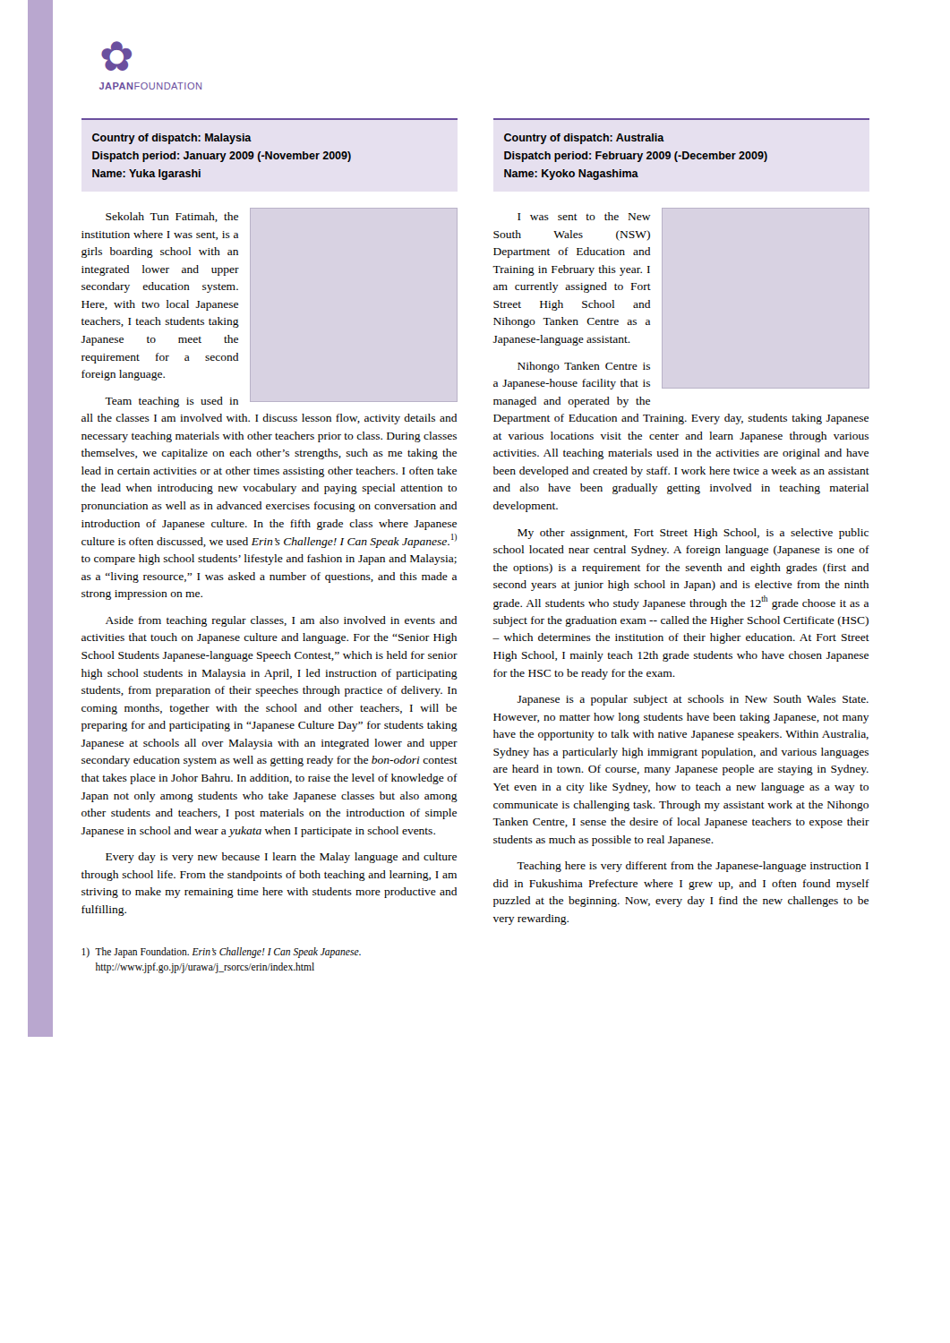✿
JAPANFOUNDATION
Country of dispatch: Malaysia
Dispatch period: January 2009 (-November 2009)
Name: Yuka Igarashi
Sekolah Tun Fatimah, the institution where I was sent, is a girls boarding school with an integrated lower and upper secondary education system. Here, with two local Japanese teachers, I teach students taking Japanese to meet the requirement for a second foreign language.
Team teaching is used in all the classes I am involved with. I discuss lesson flow, activity details and necessary teaching materials with other teachers prior to class. During classes themselves, we capitalize on each other’s strengths, such as me taking the lead in certain activities or at other times assisting other teachers. I often take the lead when introducing new vocabulary and paying special attention to pronunciation as well as in advanced exercises focusing on conversation and introduction of Japanese culture. In the fifth grade class where Japanese culture is often discussed, we used Erin’s Challenge! I Can Speak Japanese.1) to compare high school students’ lifestyle and fashion in Japan and Malaysia; as a “living resource,” I was asked a number of questions, and this made a strong impression on me.
Aside from teaching regular classes, I am also involved in events and activities that touch on Japanese culture and language. For the “Senior High School Students Japanese-language Speech Contest,” which is held for senior high school students in Malaysia in April, I led instruction of participating students, from preparation of their speeches through practice of delivery. In coming months, together with the school and other teachers, I will be preparing for and participating in “Japanese Culture Day” for students taking Japanese at schools all over Malaysia with an integrated lower and upper secondary education system as well as getting ready for the bon-odori contest that takes place in Johor Bahru. In addition, to raise the level of knowledge of Japan not only among students who take Japanese classes but also among other students and teachers, I post materials on the introduction of simple Japanese in school and wear a yukata when I participate in school events.
Every day is very new because I learn the Malay language and culture through school life. From the standpoints of both teaching and learning, I am striving to make my remaining time here with students more productive and fulfilling.
1) The Japan Foundation. Erin’s Challenge! I Can Speak Japanese. http://www.jpf.go.jp/j/urawa/j_rsorcs/erin/index.html
Country of dispatch: Australia
Dispatch period: February 2009 (-December 2009)
Name: Kyoko Nagashima
I was sent to the New South Wales (NSW) Department of Education and Training in February this year. I am currently assigned to Fort Street High School and Nihongo Tanken Centre as a Japanese-language assistant.
Nihongo Tanken Centre is a Japanese-house facility that is managed and operated by the Department of Education and Training. Every day, students taking Japanese at various locations visit the center and learn Japanese through various activities. All teaching materials used in the activities are original and have been developed and created by staff. I work here twice a week as an assistant and also have been gradually getting involved in teaching material development.
My other assignment, Fort Street High School, is a selective public school located near central Sydney. A foreign language (Japanese is one of the options) is a requirement for the seventh and eighth grades (first and second years at junior high school in Japan) and is elective from the ninth grade. All students who study Japanese through the 12th grade choose it as a subject for the graduation exam -- called the Higher School Certificate (HSC) – which determines the institution of their higher education. At Fort Street High School, I mainly teach 12th grade students who have chosen Japanese for the HSC to be ready for the exam.
Japanese is a popular subject at schools in New South Wales State. However, no matter how long students have been taking Japanese, not many have the opportunity to talk with native Japanese speakers. Within Australia, Sydney has a particularly high immigrant population, and various languages are heard in town. Of course, many Japanese people are staying in Sydney. Yet even in a city like Sydney, how to teach a new language as a way to communicate is challenging task. Through my assistant work at the Nihongo Tanken Centre, I sense the desire of local Japanese teachers to expose their students as much as possible to real Japanese.
Teaching here is very different from the Japanese-language instruction I did in Fukushima Prefecture where I grew up, and I often found myself puzzled at the beginning. Now, every day I find the new challenges to be very rewarding.